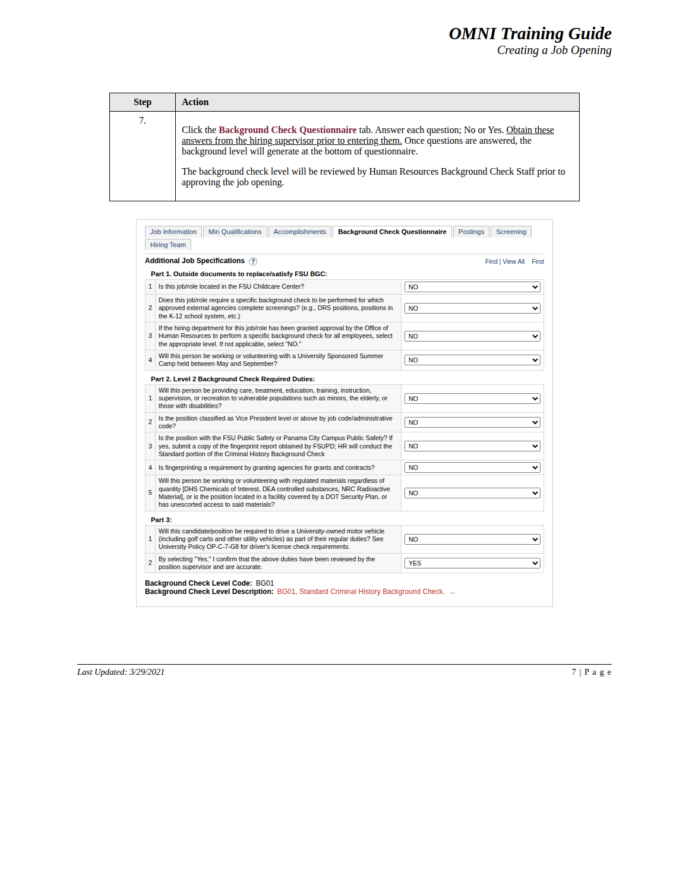OMNI Training Guide
Creating a Job Opening
| Step | Action |
| --- | --- |
| 7. | Click the Background Check Questionnaire tab. Answer each question; No or Yes. Obtain these answers from the hiring supervisor prior to entering them. Once questions are answered, the background level will generate at the bottom of questionnaire. The background check level will be reviewed by Human Resources Background Check Staff prior to approving the job opening. |
Job Information
Min Qualifications
Accomplishments
Background Check Questionnaire
Postings
Screening
Hiring Team
Additional Job Specifications ?
Find | View All First
Part 1. Outside documents to replace/satisfy FSU BGC:
| 1 | Is this job/role located in the FSU Childcare Center? | NO YES |
| 2 | Does this job/role require a specific background check to be performed for which approved external agencies complete screenings? (e.g., DRS positions, positions in the K-12 school system, etc.) | NO YES |
| 3 | If the hiring department for this job/role has been granted approval by the Office of Human Resources to perform a specific background check for all employees, select the appropriate level. If not applicable, select "NO." | NO YES |
| 4 | Will this person be working or volunteering with a University Sponsored Summer Camp held between May and September? | NO YES |
Part 2. Level 2 Background Check Required Duties:
| 1 | Will this person be providing care, treatment, education, training, instruction, supervision, or recreation to vulnerable populations such as minors, the elderly, or those with disabilities? | NO YES |
| 2 | Is the position classified as Vice President level or above by job code/administrative code? | NO YES |
| 3 | Is the position with the FSU Public Safety or Panama City Campus Public Safety? If yes, submit a copy of the fingerprint report obtained by FSUPD; HR will conduct the Standard portion of the Criminal History Background Check | NO YES |
| 4 | Is fingerprinting a requirement by granting agencies for grants and contracts? | NO YES |
| 5 | Will this person be working or volunteering with regulated materials regardless of quantity [DHS Chemicals of Interest, DEA controlled substances, NRC Radioactive Material], or is the position located in a facility covered by a DOT Security Plan, or has unescorted access to said materials? | NO YES |
Part 3:
| 1 | Will this candidate/position be required to drive a University-owned motor vehicle (including golf carts and other utility vehicles) as part of their regular duties? See University Policy OP-C-7-G8 for driver's license check requirements. | NO YES |
| 2 | By selecting "Yes," I confirm that the above duties have been reviewed by the position supervisor and are accurate. | YES NO |
Background Check Level Code: BG01
Background Check Level Description: BG01, Standard Criminal History Background Check.←
Last Updated: 3/29/2021
7 | P a g e